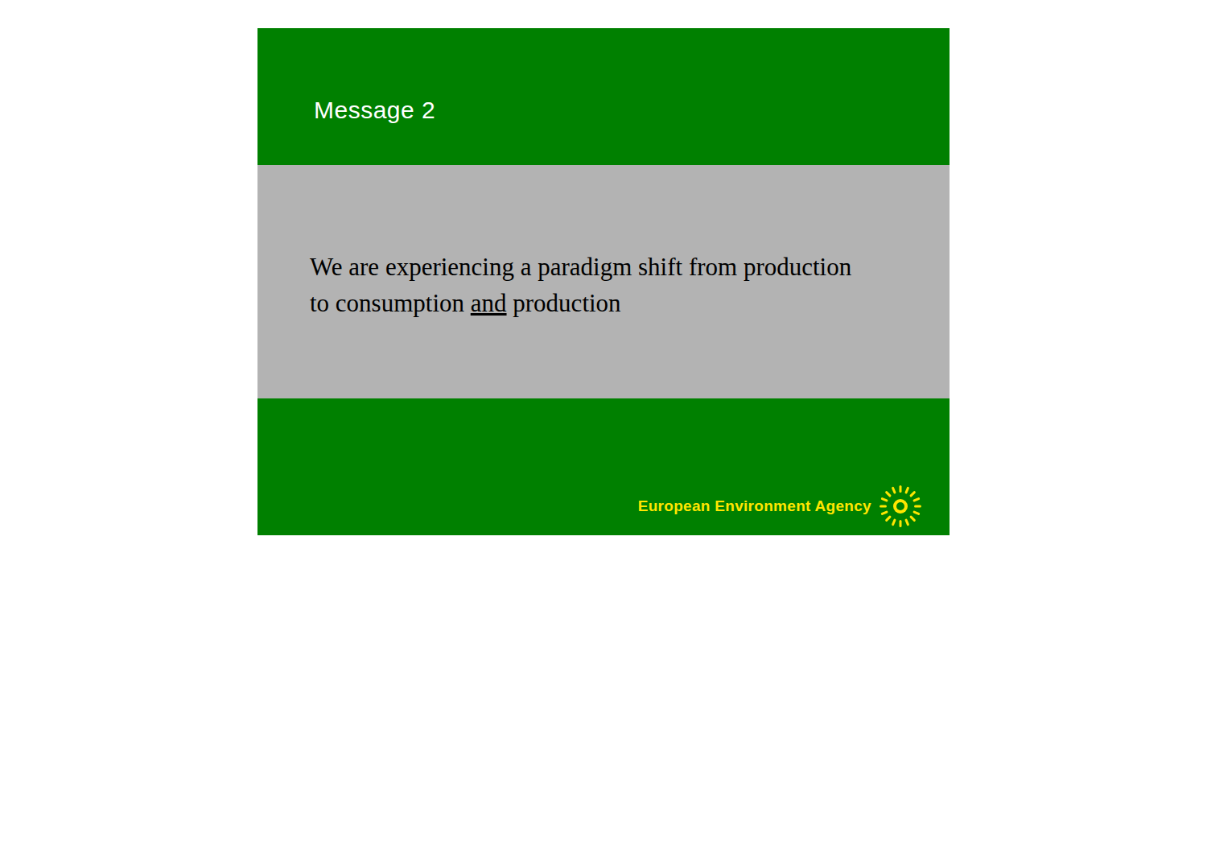Message 2
We are experiencing a paradigm shift from production to consumption and production
European Environment Agency